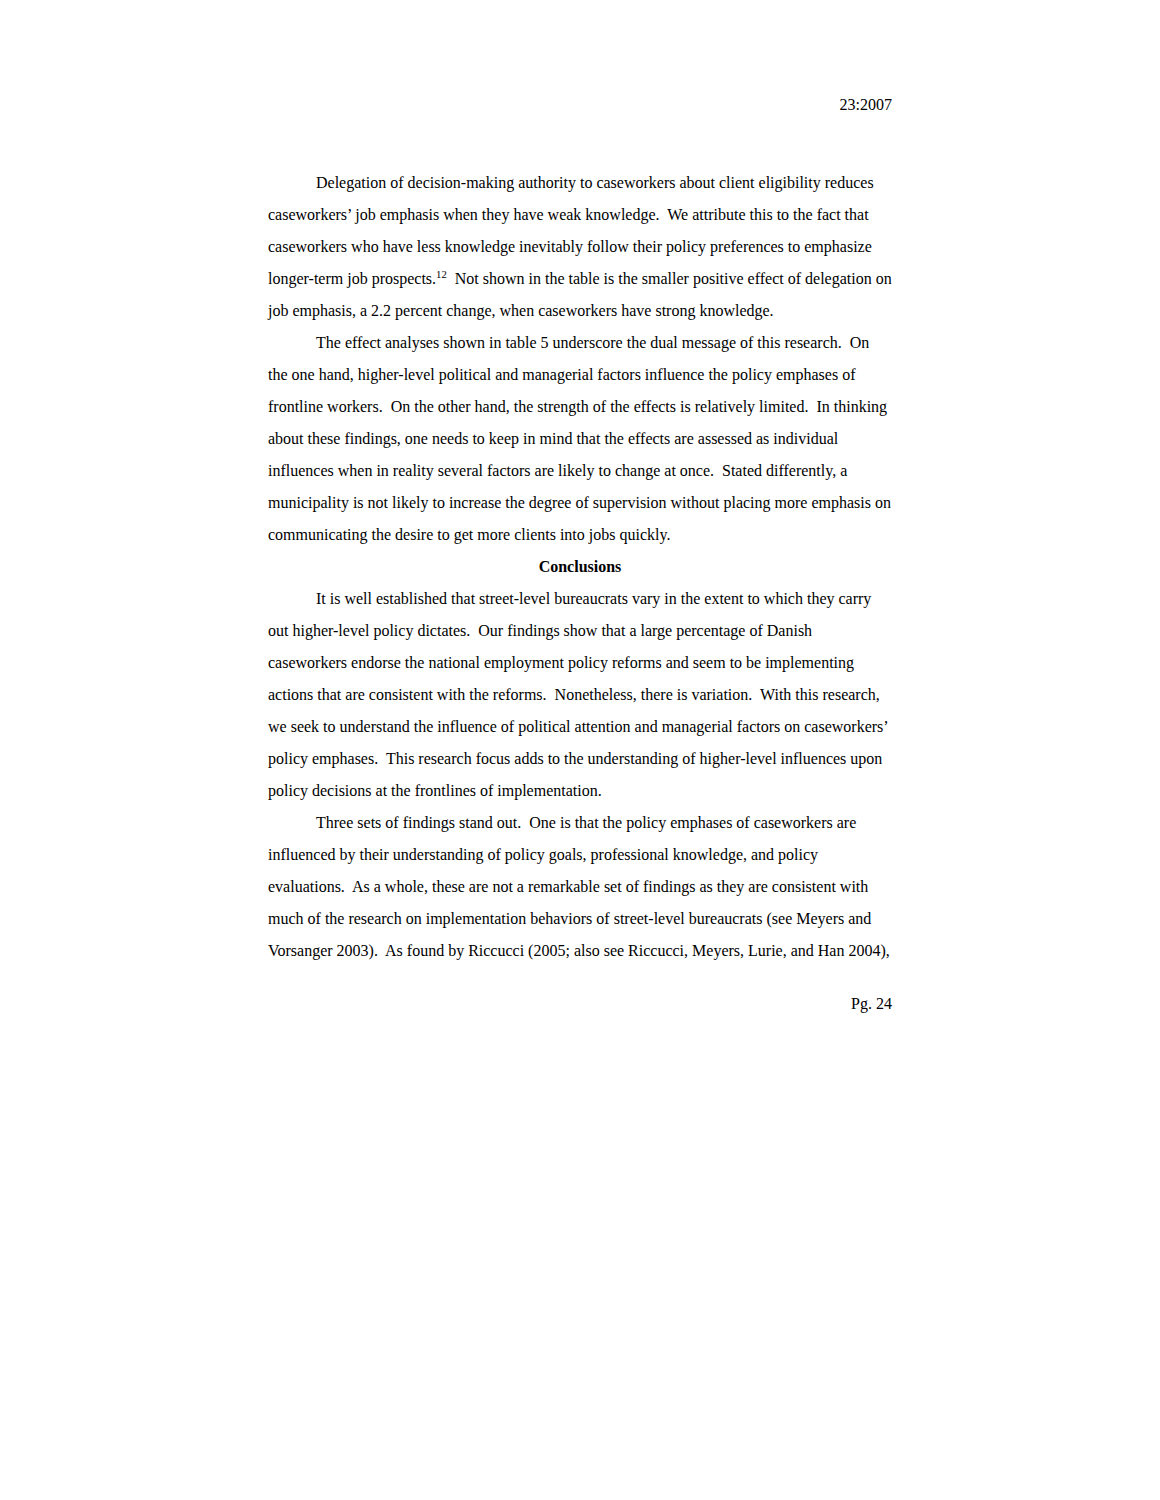23:2007
Delegation of decision-making authority to caseworkers about client eligibility reduces caseworkers’ job emphasis when they have weak knowledge. We attribute this to the fact that caseworkers who have less knowledge inevitably follow their policy preferences to emphasize longer-term job prospects.12 Not shown in the table is the smaller positive effect of delegation on job emphasis, a 2.2 percent change, when caseworkers have strong knowledge.
The effect analyses shown in table 5 underscore the dual message of this research. On the one hand, higher-level political and managerial factors influence the policy emphases of frontline workers. On the other hand, the strength of the effects is relatively limited. In thinking about these findings, one needs to keep in mind that the effects are assessed as individual influences when in reality several factors are likely to change at once. Stated differently, a municipality is not likely to increase the degree of supervision without placing more emphasis on communicating the desire to get more clients into jobs quickly.
Conclusions
It is well established that street-level bureaucrats vary in the extent to which they carry out higher-level policy dictates. Our findings show that a large percentage of Danish caseworkers endorse the national employment policy reforms and seem to be implementing actions that are consistent with the reforms. Nonetheless, there is variation. With this research, we seek to understand the influence of political attention and managerial factors on caseworkers’ policy emphases. This research focus adds to the understanding of higher-level influences upon policy decisions at the frontlines of implementation.
Three sets of findings stand out. One is that the policy emphases of caseworkers are influenced by their understanding of policy goals, professional knowledge, and policy evaluations. As a whole, these are not a remarkable set of findings as they are consistent with much of the research on implementation behaviors of street-level bureaucrats (see Meyers and Vorsanger 2003). As found by Riccucci (2005; also see Riccucci, Meyers, Lurie, and Han 2004),
Pg. 24